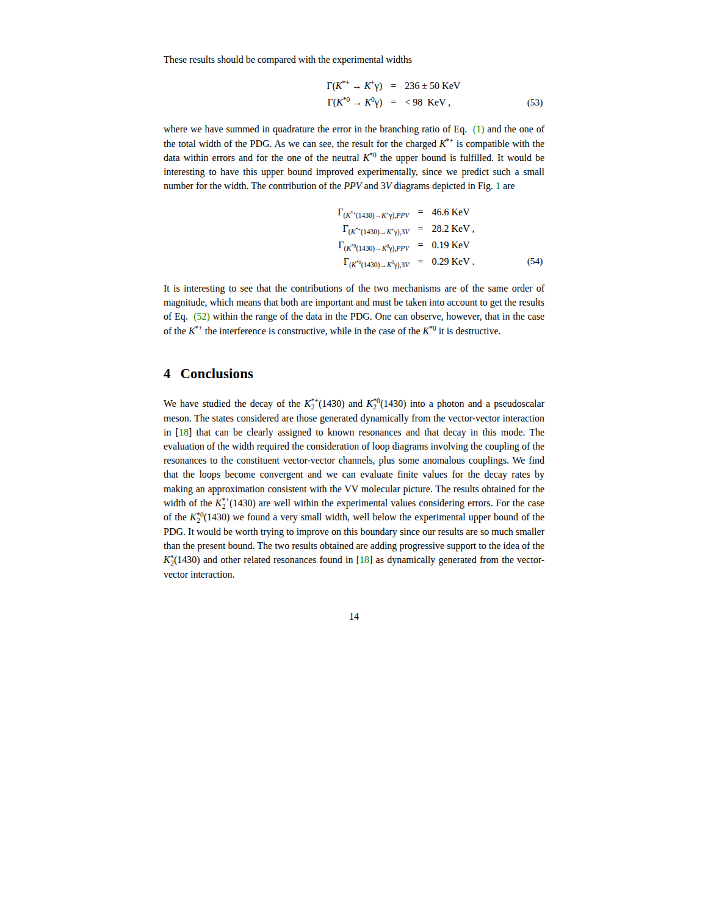These results should be compared with the experimental widths
| | Γ( K *+ → K + γ) | = | 236 ± 50 KeV | |
| | Γ( K *0 → K 0 γ) | = | < 98 KeV , | (53) |
where we have summed in quadrature the error in the branching ratio of Eq. (1) and the one of the total width of the PDG. As we can see, the result for the charged K*+ is compatible with the data within errors and for the one of the neutral K*0 the upper bound is fulfilled. It would be interesting to have this upper bound improved experimentally, since we predict such a small number for the width. The contribution of the PPV and 3V diagrams depicted in Fig. 1 are
| | Γ ( K *+ (1430)→ K + γ), PPV | = | 46.6 KeV | |
| | Γ ( K *+ (1430)→ K + γ),3 V | = | 28.2 KeV , | |
| | Γ ( K *0 (1430)→ K 0 γ), PPV | = | 0.19 KeV | |
| | Γ ( K *0 (1430)→ K 0 γ),3 V | = | 0.29 KeV . | (54) |
It is interesting to see that the contributions of the two mechanisms are of the same order of magnitude, which means that both are important and must be taken into account to get the results of Eq. (52) within the range of the data in the PDG. One can observe, however, that in the case of the K*+ the interference is constructive, while in the case of the K*0 it is destructive.
4 Conclusions
We have studied the decay of the K*+2(1430) and K*02(1430) into a photon and a pseudoscalar meson. The states considered are those generated dynamically from the vector-vector interaction in [18] that can be clearly assigned to known resonances and that decay in this mode. The evaluation of the width required the consideration of loop diagrams involving the coupling of the resonances to the constituent vector-vector channels, plus some anomalous couplings. We find that the loops become convergent and we can evaluate finite values for the decay rates by making an approximation consistent with the VV molecular picture. The results obtained for the width of the K*+2(1430) are well within the experimental values considering errors. For the case of the K*02(1430) we found a very small width, well below the experimental upper bound of the PDG. It would be worth trying to improve on this boundary since our results are so much smaller than the present bound. The two results obtained are adding progressive support to the idea of the K*2(1430) and other related resonances found in [18] as dynamically generated from the vector-vector interaction.
14